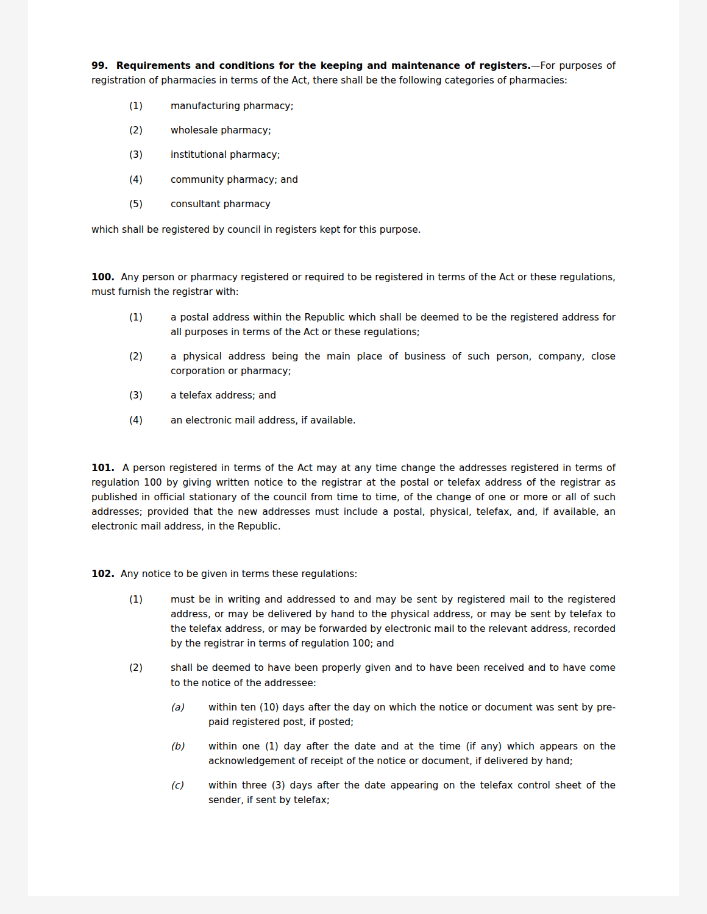99. Requirements and conditions for the keeping and maintenance of registers.—For purposes of registration of pharmacies in terms of the Act, there shall be the following categories of pharmacies:
(1) manufacturing pharmacy;
(2) wholesale pharmacy;
(3) institutional pharmacy;
(4) community pharmacy; and
(5) consultant pharmacy
which shall be registered by council in registers kept for this purpose.
100. Any person or pharmacy registered or required to be registered in terms of the Act or these regulations, must furnish the registrar with:
(1) a postal address within the Republic which shall be deemed to be the registered address for all purposes in terms of the Act or these regulations;
(2) a physical address being the main place of business of such person, company, close corporation or pharmacy;
(3) a telefax address; and
(4) an electronic mail address, if available.
101. A person registered in terms of the Act may at any time change the addresses registered in terms of regulation 100 by giving written notice to the registrar at the postal or telefax address of the registrar as published in official stationary of the council from time to time, of the change of one or more or all of such addresses; provided that the new addresses must include a postal, physical, telefax, and, if available, an electronic mail address, in the Republic.
102. Any notice to be given in terms these regulations:
(1) must be in writing and addressed to and may be sent by registered mail to the registered address, or may be delivered by hand to the physical address, or may be sent by telefax to the telefax address, or may be forwarded by electronic mail to the relevant address, recorded by the registrar in terms of regulation 100; and
(2) shall be deemed to have been properly given and to have been received and to have come to the notice of the addressee:
(a) within ten (10) days after the day on which the notice or document was sent by pre-paid registered post, if posted;
(b) within one (1) day after the date and at the time (if any) which appears on the acknowledgement of receipt of the notice or document, if delivered by hand;
(c) within three (3) days after the date appearing on the telefax control sheet of the sender, if sent by telefax;